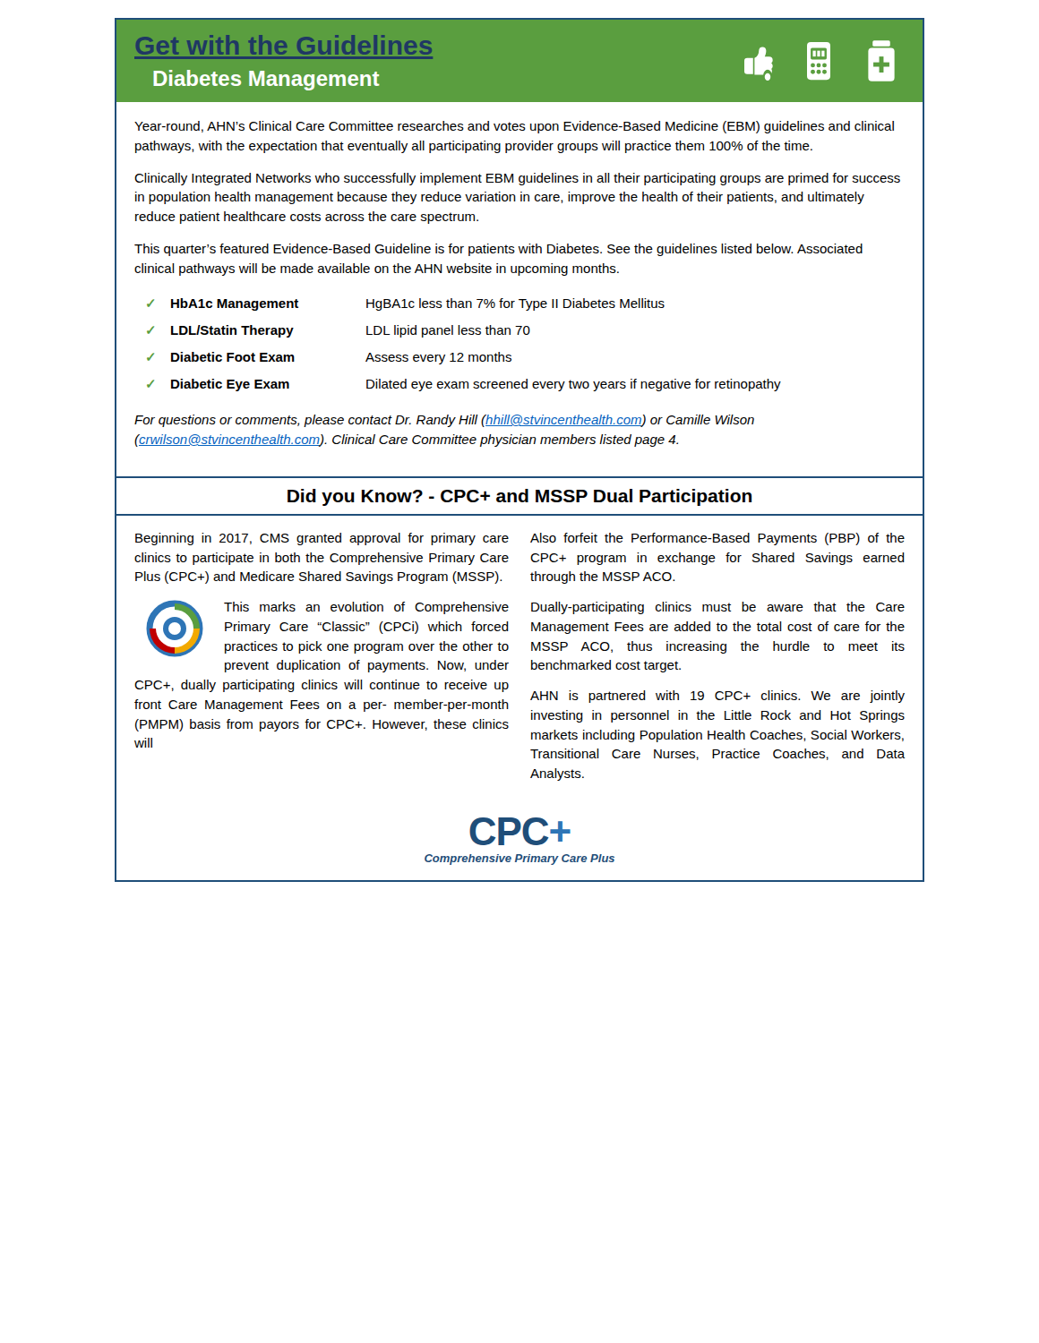Get with the Guidelines
Diabetes Management
Year-round, AHN’s Clinical Care Committee researches and votes upon Evidence-Based Medicine (EBM) guidelines and clinical pathways, with the expectation that eventually all participating provider groups will practice them 100% of the time.
Clinically Integrated Networks who successfully implement EBM guidelines in all their participating groups are primed for success in population health management because they reduce variation in care, improve the health of their patients, and ultimately reduce patient healthcare costs across the care spectrum.
This quarter’s featured Evidence-Based Guideline is for patients with Diabetes. See the guidelines listed below. Associated clinical pathways will be made available on the AHN website in upcoming months.
| ✓ | HbA1c Management | HgBA1c less than 7% for Type II Diabetes Mellitus |
| ✓ | LDL/Statin Therapy | LDL lipid panel less than 70 |
| ✓ | Diabetic Foot Exam | Assess every 12 months |
| ✓ | Diabetic Eye Exam | Dilated eye exam screened every two years if negative for retinopathy |
For questions or comments, please contact Dr. Randy Hill (hhill@stvincenthealth.com) or Camille Wilson (crwilson@stvincenthealth.com). Clinical Care Committee physician members listed page 4.
Did you Know? - CPC+ and MSSP Dual Participation
Beginning in 2017, CMS granted approval for primary care clinics to participate in both the Comprehensive Primary Care Plus (CPC+) and Medicare Shared Savings Program (MSSP).
This marks an evolution of Comprehensive Primary Care “Classic” (CPCi) which forced practices to pick one program over the other to prevent duplication of payments. Now, under CPC+, dually participating clinics will continue to receive up front Care Management Fees on a per- member-per-month (PMPM) basis from payors for CPC+. However, these clinics will
Also forfeit the Performance-Based Payments (PBP) of the CPC+ program in exchange for Shared Savings earned through the MSSP ACO.
Dually-participating clinics must be aware that the Care Management Fees are added to the total cost of care for the MSSP ACO, thus increasing the hurdle to meet its benchmarked cost target.
AHN is partnered with 19 CPC+ clinics. We are jointly investing in personnel in the Little Rock and Hot Springs markets including Population Health Coaches, Social Workers, Transitional Care Nurses, Practice Coaches, and Data Analysts.
CPC+
Comprehensive Primary Care Plus